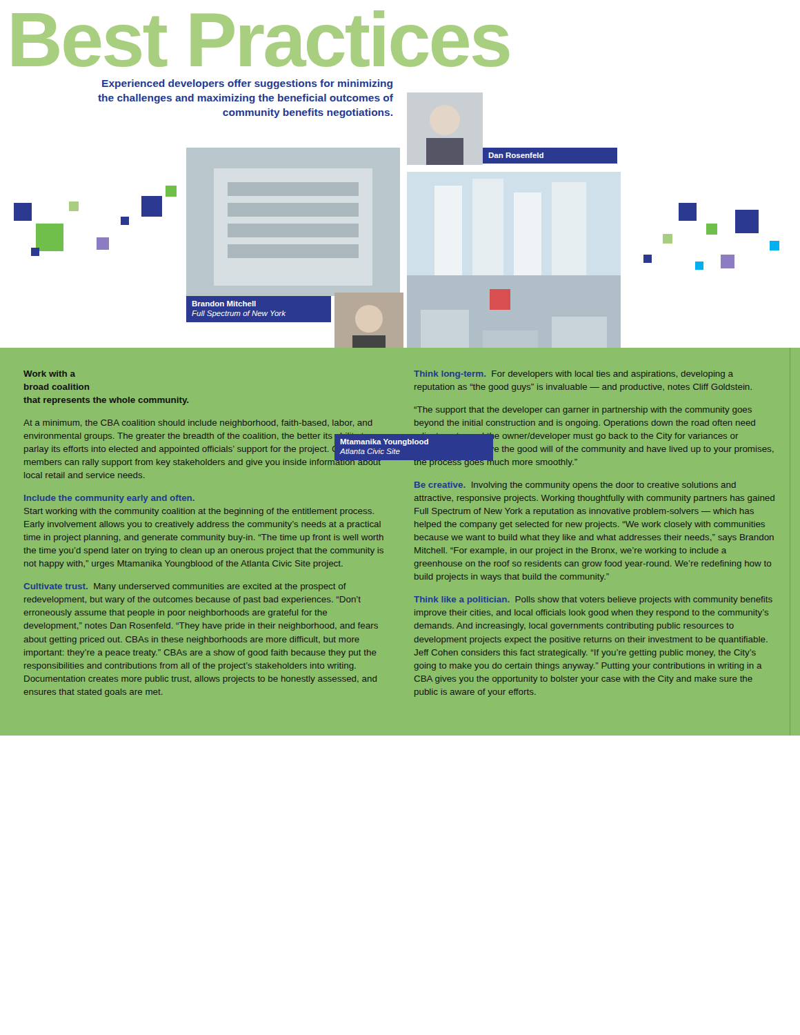Best Practices
Experienced developers offer suggestions for minimizing
the challenges and maximizing the beneficial outcomes of
community benefits negotiations.
Brandon Mitchell Full Spectrum of New York
Dan Rosenfeld
Mtamanika Youngblood Atlanta Civic Site
Work with a
broad coalition
that represents the whole community.
At a minimum, the CBA coalition should include neighborhood, faith-based, labor, and environmental groups. The greater the breadth of the coalition, the better its ability to parlay its efforts into elected and appointed officials’ support for the project. Coalition members can rally support from key stakeholders and give you inside information about local retail and service needs.
Include the community early and often.
Start working with the community coalition at the beginning of the entitlement process. Early involvement allows you to creatively address the community’s needs at a practical time in project planning, and generate community buy-in. “The time up front is well worth the time you’d spend later on trying to clean up an onerous project that the community is not happy with,” urges Mtamanika Youngblood of the Atlanta Civic Site project.
Cultivate trust. Many underserved communities are excited at the prospect of redevelopment, but wary of the outcomes because of past bad experiences. “Don’t erroneously assume that people in poor neighborhoods are grateful for the development,” notes Dan Rosenfeld. “They have pride in their neighborhood, and fears about getting priced out. CBAs in these neighborhoods are more difficult, but more important: they’re a peace treaty.” CBAs are a show of good faith because they put the responsibilities and contributions from all of the project’s stakeholders into writing. Documentation creates more public trust, allows projects to be honestly assessed, and ensures that stated goals are met.
Think long-term. For developers with local ties and aspirations, developing a reputation as “the good guys” is invaluable — and productive, notes Cliff Goldstein.
“The support that the developer can garner in partnership with the community goes beyond the initial construction and is ongoing. Operations down the road often need adjustments, and the owner/developer must go back to the City for variances or changes. If you have the good will of the community and have lived up to your promises, the process goes much more smoothly.”
Be creative. Involving the community opens the door to creative solutions and attractive, responsive projects. Working thoughtfully with community partners has gained Full Spectrum of New York a reputation as innovative problem-solvers — which has helped the company get selected for new projects. “We work closely with communities because we want to build what they like and what addresses their needs,” says Brandon Mitchell. “For example, in our project in the Bronx, we’re working to include a greenhouse on the roof so residents can grow food year-round. We’re redefining how to build projects in ways that build the community.”
Think like a politician. Polls show that voters believe projects with community benefits improve their cities, and local officials look good when they respond to the community’s demands. And increasingly, local governments contributing public resources to development projects expect the positive returns on their investment to be quantifiable. Jeff Cohen considers this fact strategically. “If you’re getting public money, the City’s going to make you do certain things anyway.” Putting your contributions in writing in a CBA gives you the opportunity to bolster your case with the City and make sure the public is aware of your efforts.